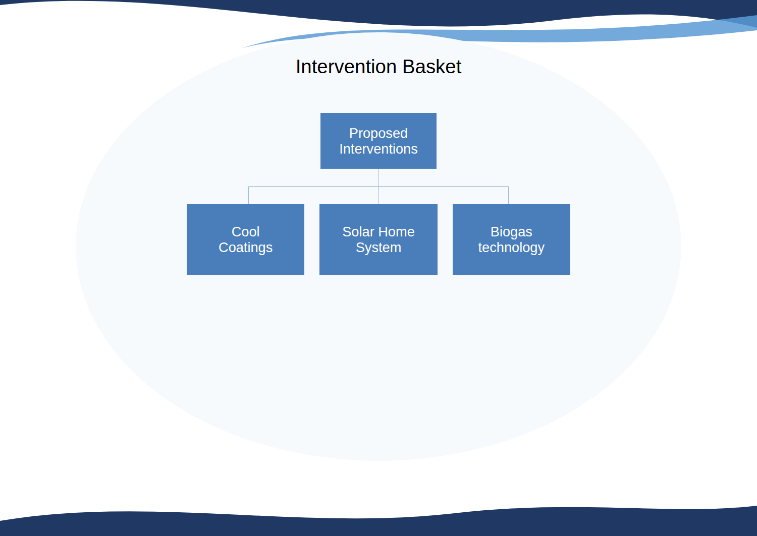Intervention Basket
Proposed
Interventions
Cool
Coatings
Solar Home
System
Biogas
technology